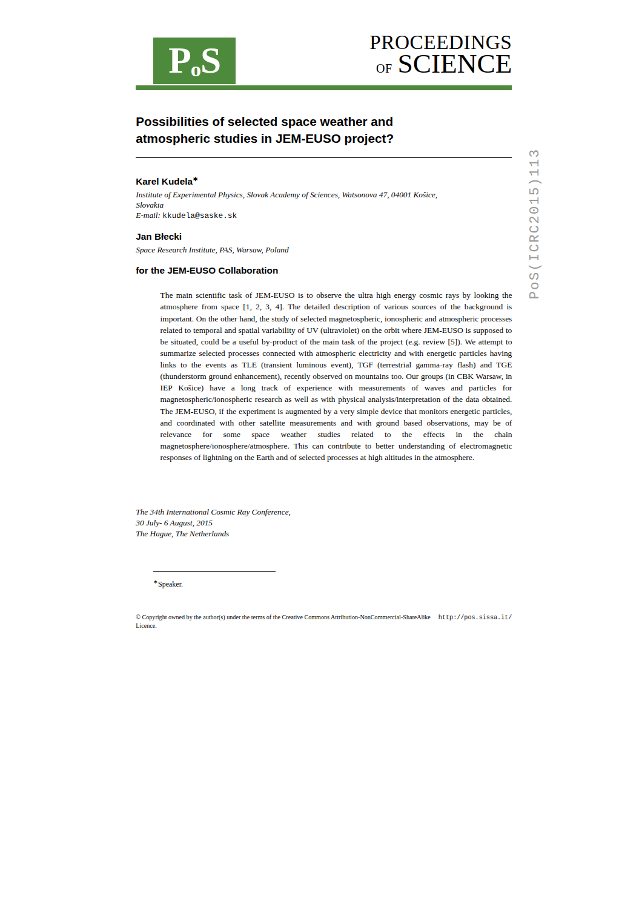PoS
PROCEEDINGS
OF SCIENCE
PoS(ICRC2015)113
Possibilities of selected space weather and
atmospheric studies in JEM-EUSO project?
Karel Kudela∗
Institute of Experimental Physics, Slovak Academy of Sciences, Watsonova 47, 04001 Košice,
Slovakia
E-mail: kkudela@saske.sk
Jan Błecki
Space Research Institute, PAS, Warsaw, Poland
for the JEM-EUSO Collaboration
The main scientific task of JEM-EUSO is to observe the ultra high energy cosmic rays by looking the atmosphere from space [1, 2, 3, 4]. The detailed description of various sources of the background is important. On the other hand, the study of selected magnetospheric, ionospheric and atmospheric processes related to temporal and spatial variability of UV (ultraviolet) on the orbit where JEM-EUSO is supposed to be situated, could be a useful by-product of the main task of the project (e.g. review [5]). We attempt to summarize selected processes connected with atmospheric electricity and with energetic particles having links to the events as TLE (transient luminous event), TGF (terrestrial gamma-ray flash) and TGE (thunderstorm ground enhancement), recently observed on mountains too. Our groups (in CBK Warsaw, in IEP Košice) have a long track of experience with measurements of waves and particles for magnetospheric/ionospheric research as well as with physical analysis/interpretation of the data obtained. The JEM-EUSO, if the experiment is augmented by a very simple device that monitors energetic particles, and coordinated with other satellite measurements and with ground based observations, may be of relevance for some space weather studies related to the effects in the chain magnetosphere/ionosphere/atmosphere. This can contribute to better understanding of electromagnetic responses of lightning on the Earth and of selected processes at high altitudes in the atmosphere.
The 34th International Cosmic Ray Conference,
30 July- 6 August, 2015
The Hague, The Netherlands
∗Speaker.
© Copyright owned by the author(s) under the terms of the Creative Commons Attribution-NonCommercial-ShareAlike Licence.
http://pos.sissa.it/